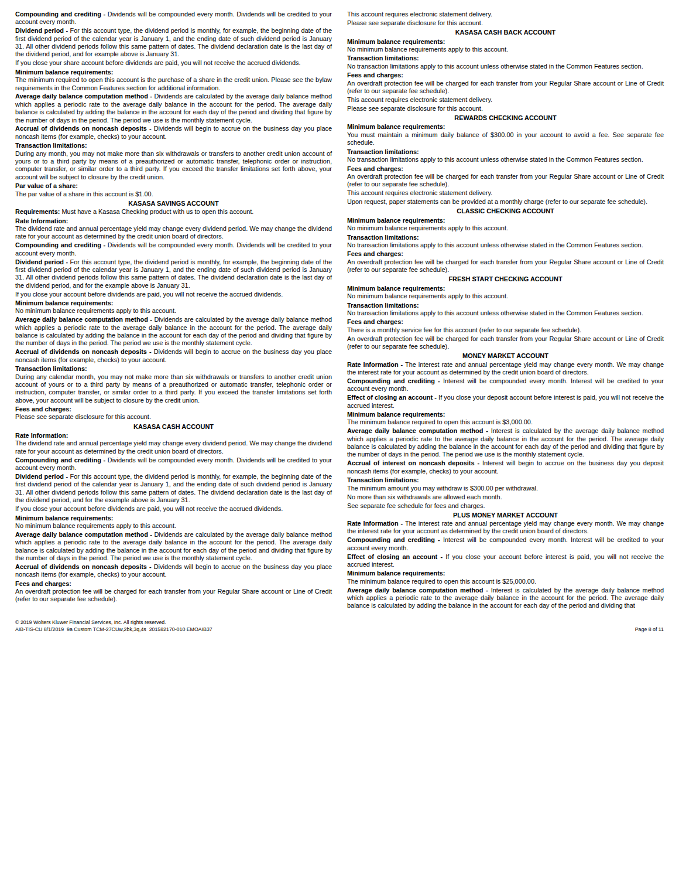Compounding and crediting - Dividends will be compounded every month. Dividends will be credited to your account every month.
Dividend period - For this account type, the dividend period is monthly, for example, the beginning date of the first dividend period of the calendar year is January 1, and the ending date of such dividend period is January 31. All other dividend periods follow this same pattern of dates. The dividend declaration date is the last day of the dividend period, and for example above is January 31.
If you close your share account before dividends are paid, you will not receive the accrued dividends.
Minimum balance requirements:
The minimum required to open this account is the purchase of a share in the credit union. Please see the bylaw requirements in the Common Features section for additional information.
Average daily balance computation method - Dividends are calculated by the average daily balance method which applies a periodic rate to the average daily balance in the account for the period. The average daily balance is calculated by adding the balance in the account for each day of the period and dividing that figure by the number of days in the period. The period we use is the monthly statement cycle.
Accrual of dividends on noncash deposits - Dividends will begin to accrue on the business day you place noncash items (for example, checks) to your account.
Transaction limitations:
During any month, you may not make more than six withdrawals or transfers to another credit union account of yours or to a third party by means of a preauthorized or automatic transfer, telephonic order or instruction, computer transfer, or similar order to a third party. If you exceed the transfer limitations set forth above, your account will be subject to closure by the credit union.
Par value of a share:
The par value of a share in this account is $1.00.
Kasasa Savings Account
Requirements: Must have a Kasasa Checking product with us to open this account.
Rate Information:
The dividend rate and annual percentage yield may change every dividend period. We may change the dividend rate for your account as determined by the credit union board of directors.
Compounding and crediting - Dividends will be compounded every month. Dividends will be credited to your account every month.
Dividend period - For this account type, the dividend period is monthly, for example, the beginning date of the first dividend period of the calendar year is January 1, and the ending date of such dividend period is January 31. All other dividend periods follow this same pattern of dates. The dividend declaration date is the last day of the dividend period, and for the example above is January 31.
If you close your account before dividends are paid, you will not receive the accrued dividends.
Minimum balance requirements:
No minimum balance requirements apply to this account.
Average daily balance computation method - Dividends are calculated by the average daily balance method which applies a periodic rate to the average daily balance in the account for the period. The average daily balance is calculated by adding the balance in the account for each day of the period and dividing that figure by the number of days in the period. The period we use is the monthly statement cycle.
Accrual of dividends on noncash deposits - Dividends will begin to accrue on the business day you place noncash items (for example, checks) to your account.
Transaction limitations:
During any calendar month, you may not make more than six withdrawals or transfers to another credit union account of yours or to a third party by means of a preauthorized or automatic transfer, telephonic order or instruction, computer transfer, or similar order to a third party. If you exceed the transfer limitations set forth above, your account will be subject to closure by the credit union.
Fees and charges:
Please see separate disclosure for this account.
Kasasa Cash Account
Rate Information:
The dividend rate and annual percentage yield may change every dividend period. We may change the dividend rate for your account as determined by the credit union board of directors.
Compounding and crediting - Dividends will be compounded every month. Dividends will be credited to your account every month.
Dividend period - For this account type, the dividend period is monthly, for example, the beginning date of the first dividend period of the calendar year is January 1, and the ending date of such dividend period is January 31. All other dividend periods follow this same pattern of dates. The dividend declaration date is the last day of the dividend period, and for the example above is January 31.
If you close your account before dividends are paid, you will not receive the accrued dividends.
Minimum balance requirements:
No minimum balance requirements apply to this account.
Average daily balance computation method - Dividends are calculated by the average daily balance method which applies a periodic rate to the average daily balance in the account for the period. The average daily balance is calculated by adding the balance in the account for each day of the period and dividing that figure by the number of days in the period. The period we use is the monthly statement cycle.
Accrual of dividends on noncash deposits - Dividends will begin to accrue on the business day you place noncash items (for example, checks) to your account.
Fees and charges:
An overdraft protection fee will be charged for each transfer from your Regular Share account or Line of Credit (refer to our separate fee schedule).
This account requires electronic statement delivery.
Please see separate disclosure for this account.
Kasasa Cash Back Account
Minimum balance requirements:
No minimum balance requirements apply to this account.
Transaction limitations:
No transaction limitations apply to this account unless otherwise stated in the Common Features section.
Fees and charges:
An overdraft protection fee will be charged for each transfer from your Regular Share account or Line of Credit (refer to our separate fee schedule).
This account requires electronic statement delivery.
Please see separate disclosure for this account.
Rewards Checking Account
Minimum balance requirements:
You must maintain a minimum daily balance of $300.00 in your account to avoid a fee. See separate fee schedule.
Transaction limitations:
No transaction limitations apply to this account unless otherwise stated in the Common Features section.
Fees and charges:
An overdraft protection fee will be charged for each transfer from your Regular Share account or Line of Credit (refer to our separate fee schedule).
This account requires electronic statement delivery.
Upon request, paper statements can be provided at a monthly charge (refer to our separate fee schedule).
Classic Checking Account
Minimum balance requirements:
No minimum balance requirements apply to this account.
Transaction limitations:
No transaction limitations apply to this account unless otherwise stated in the Common Features section.
Fees and charges:
An overdraft protection fee will be charged for each transfer from your Regular Share account or Line of Credit (refer to our separate fee schedule).
Fresh Start Checking Account
Minimum balance requirements:
No minimum balance requirements apply to this account.
Transaction limitations:
No transaction limitations apply to this account unless otherwise stated in the Common Features section.
Fees and charges:
There is a monthly service fee for this account (refer to our separate fee schedule).
An overdraft protection fee will be charged for each transfer from your Regular Share account or Line of Credit (refer to our separate fee schedule).
Money Market Account
Rate Information - The interest rate and annual percentage yield may change every month. We may change the interest rate for your account as determined by the credit union board of directors.
Compounding and crediting - Interest will be compounded every month. Interest will be credited to your account every month.
Effect of closing an account - If you close your deposit account before interest is paid, you will not receive the accrued interest.
Minimum balance requirements:
The minimum balance required to open this account is $3,000.00.
Average daily balance computation method - Interest is calculated by the average daily balance method which applies a periodic rate to the average daily balance in the account for the period. The average daily balance is calculated by adding the balance in the account for each day of the period and dividing that figure by the number of days in the period. The period we use is the monthly statement cycle.
Accrual of interest on noncash deposits - Interest will begin to accrue on the business day you deposit noncash items (for example, checks) to your account.
Transaction limitations:
The minimum amount you may withdraw is $300.00 per withdrawal.
No more than six withdrawals are allowed each month.
See separate fee schedule for fees and charges.
Plus Money Market Account
Rate Information - The interest rate and annual percentage yield may change every month. We may change the interest rate for your account as determined by the credit union board of directors.
Compounding and crediting - Interest will be compounded every month. Interest will be credited to your account every month.
Effect of closing an account - If you close your account before interest is paid, you will not receive the accrued interest.
Minimum balance requirements:
The minimum balance required to open this account is $25,000.00.
Average daily balance computation method - Interest is calculated by the average daily balance method which applies a periodic rate to the average daily balance in the account for the period. The average daily balance is calculated by adding the balance in the account for each day of the period and dividing that
© 2019 Wolters Kluwer Financial Services, Inc. All rights reserved.
AIB-TIS-CU 8/1/2019 9a Custom TCM-27CUw,2bk,3q,4s 201582170-010 EMOAIB37
Page 8 of 11